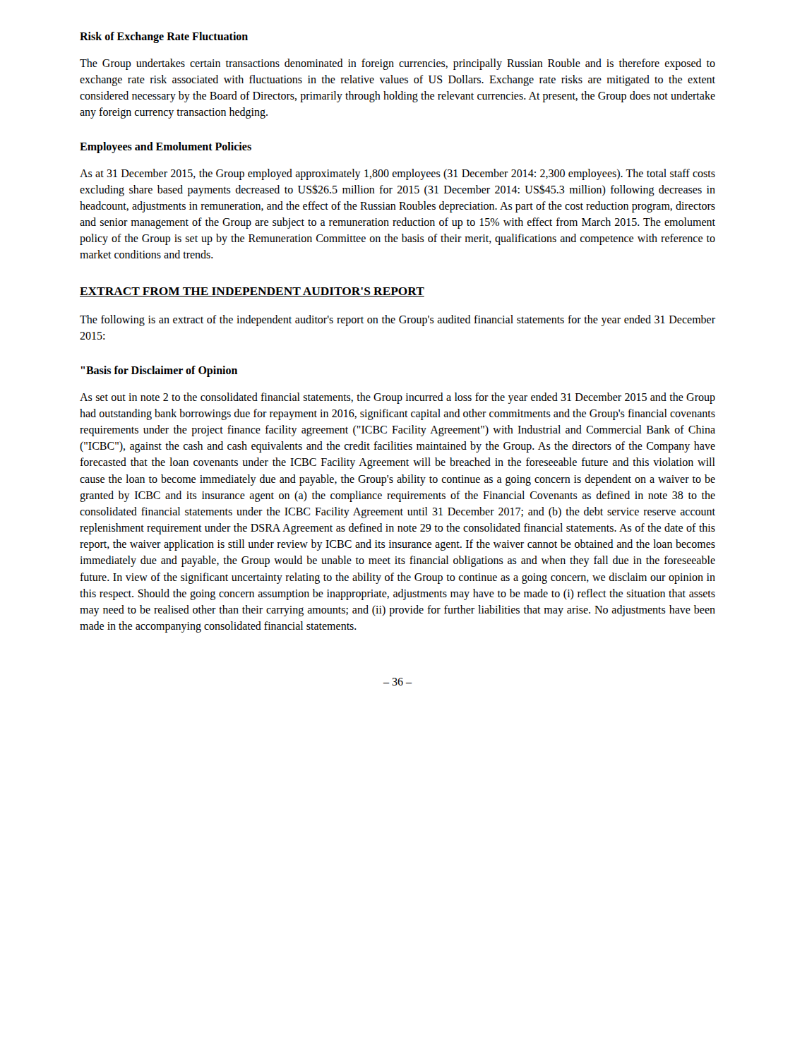Risk of Exchange Rate Fluctuation
The Group undertakes certain transactions denominated in foreign currencies, principally Russian Rouble and is therefore exposed to exchange rate risk associated with fluctuations in the relative values of US Dollars. Exchange rate risks are mitigated to the extent considered necessary by the Board of Directors, primarily through holding the relevant currencies. At present, the Group does not undertake any foreign currency transaction hedging.
Employees and Emolument Policies
As at 31 December 2015, the Group employed approximately 1,800 employees (31 December 2014: 2,300 employees). The total staff costs excluding share based payments decreased to US$26.5 million for 2015 (31 December 2014: US$45.3 million) following decreases in headcount, adjustments in remuneration, and the effect of the Russian Roubles depreciation. As part of the cost reduction program, directors and senior management of the Group are subject to a remuneration reduction of up to 15% with effect from March 2015. The emolument policy of the Group is set up by the Remuneration Committee on the basis of their merit, qualifications and competence with reference to market conditions and trends.
EXTRACT FROM THE INDEPENDENT AUDITOR'S REPORT
The following is an extract of the independent auditor's report on the Group's audited financial statements for the year ended 31 December 2015:
"Basis for Disclaimer of Opinion
As set out in note 2 to the consolidated financial statements, the Group incurred a loss for the year ended 31 December 2015 and the Group had outstanding bank borrowings due for repayment in 2016, significant capital and other commitments and the Group's financial covenants requirements under the project finance facility agreement ("ICBC Facility Agreement") with Industrial and Commercial Bank of China ("ICBC"), against the cash and cash equivalents and the credit facilities maintained by the Group. As the directors of the Company have forecasted that the loan covenants under the ICBC Facility Agreement will be breached in the foreseeable future and this violation will cause the loan to become immediately due and payable, the Group's ability to continue as a going concern is dependent on a waiver to be granted by ICBC and its insurance agent on (a) the compliance requirements of the Financial Covenants as defined in note 38 to the consolidated financial statements under the ICBC Facility Agreement until 31 December 2017; and (b) the debt service reserve account replenishment requirement under the DSRA Agreement as defined in note 29 to the consolidated financial statements. As of the date of this report, the waiver application is still under review by ICBC and its insurance agent. If the waiver cannot be obtained and the loan becomes immediately due and payable, the Group would be unable to meet its financial obligations as and when they fall due in the foreseeable future. In view of the significant uncertainty relating to the ability of the Group to continue as a going concern, we disclaim our opinion in this respect. Should the going concern assumption be inappropriate, adjustments may have to be made to (i) reflect the situation that assets may need to be realised other than their carrying amounts; and (ii) provide for further liabilities that may arise. No adjustments have been made in the accompanying consolidated financial statements.
– 36 –